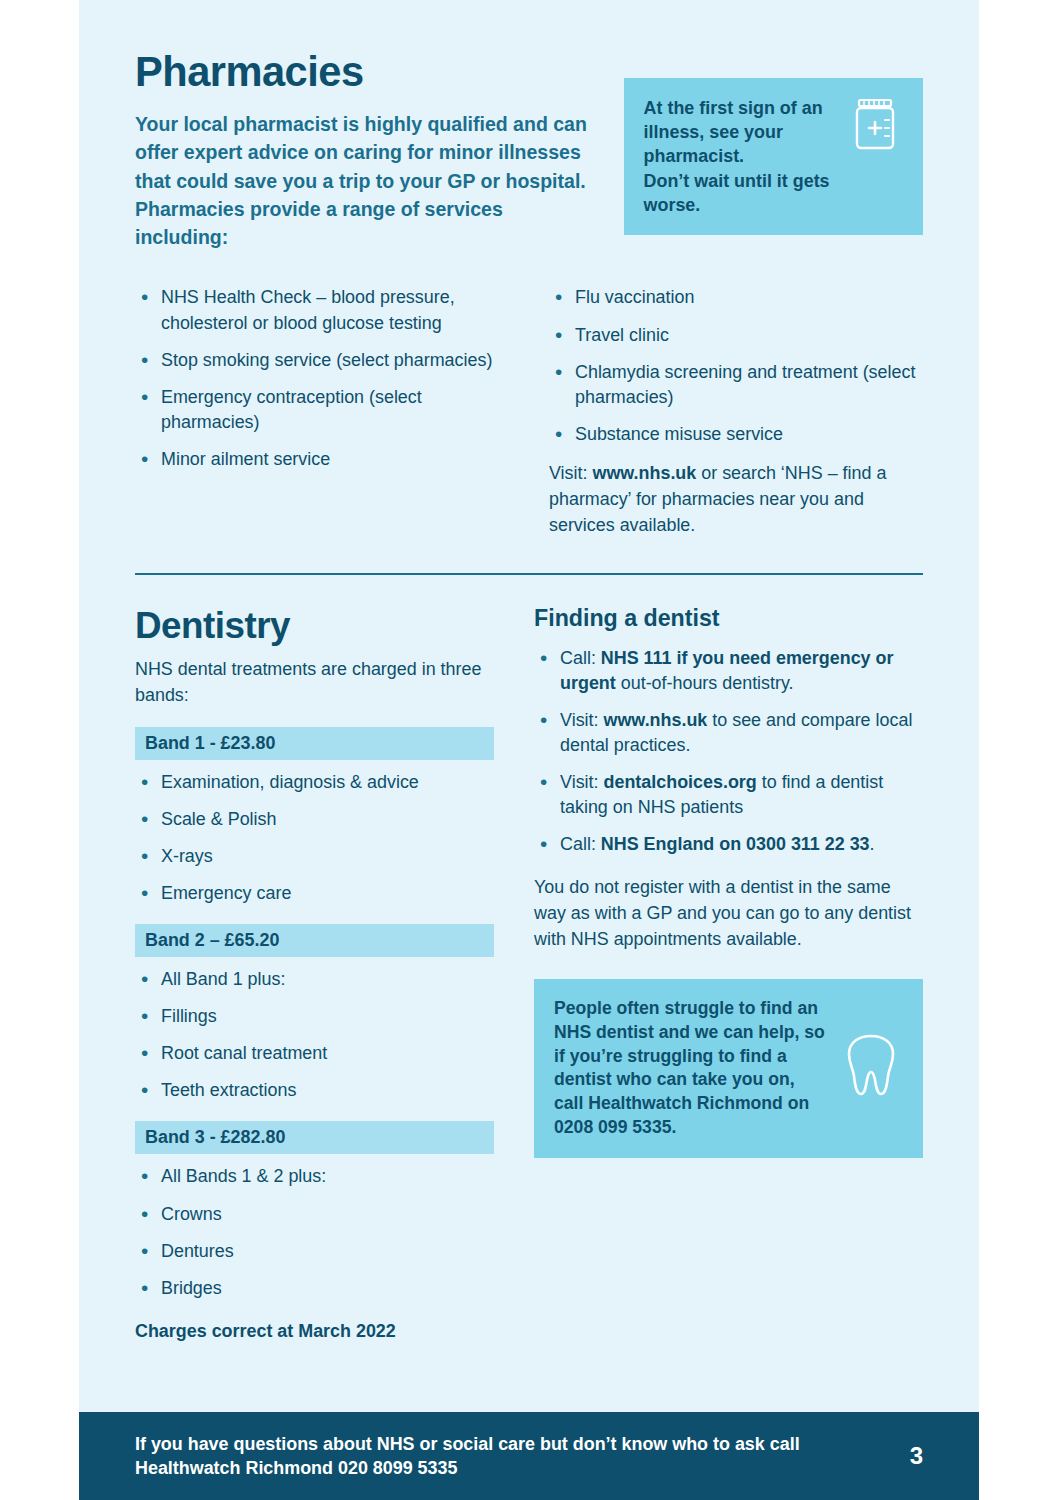Pharmacies
Your local pharmacist is highly qualified and can offer expert advice on caring for minor illnesses that could save you a trip to your GP or hospital. Pharmacies provide a range of services including:
At the first sign of an illness, see your pharmacist.
Don’t wait until it gets worse.
NHS Health Check – blood pressure, cholesterol or blood glucose testing
Stop smoking service (select pharmacies)
Emergency contraception (select pharmacies)
Minor ailment service
Flu vaccination
Travel clinic
Chlamydia screening and treatment (select pharmacies)
Substance misuse service
Visit: www.nhs.uk or search ‘NHS – find a pharmacy’ for pharmacies near you and services available.
Dentistry
NHS dental treatments are charged in three bands:
Band 1 - £23.80
Examination, diagnosis & advice
Scale & Polish
X-rays
Emergency care
Band 2 – £65.20
All Band 1 plus:
Fillings
Root canal treatment
Teeth extractions
Band 3 - £282.80
All Bands 1 & 2 plus:
Crowns
Dentures
Bridges
Charges correct at March 2022
Finding a dentist
Call: NHS 111 if you need emergency or urgent out-of-hours dentistry.
Visit: www.nhs.uk to see and compare local dental practices.
Visit: dentalchoices.org to find a dentist taking on NHS patients
Call: NHS England on 0300 311 22 33.
You do not register with a dentist in the same way as with a GP and you can go to any dentist with NHS appointments available.
People often struggle to find an NHS dentist and we can help, so if you’re struggling to find a dentist who can take you on, call Healthwatch Richmond on 0208 099 5335.
If you have questions about NHS or social care but don’t know who to ask call Healthwatch Richmond 020 8099 5335
3